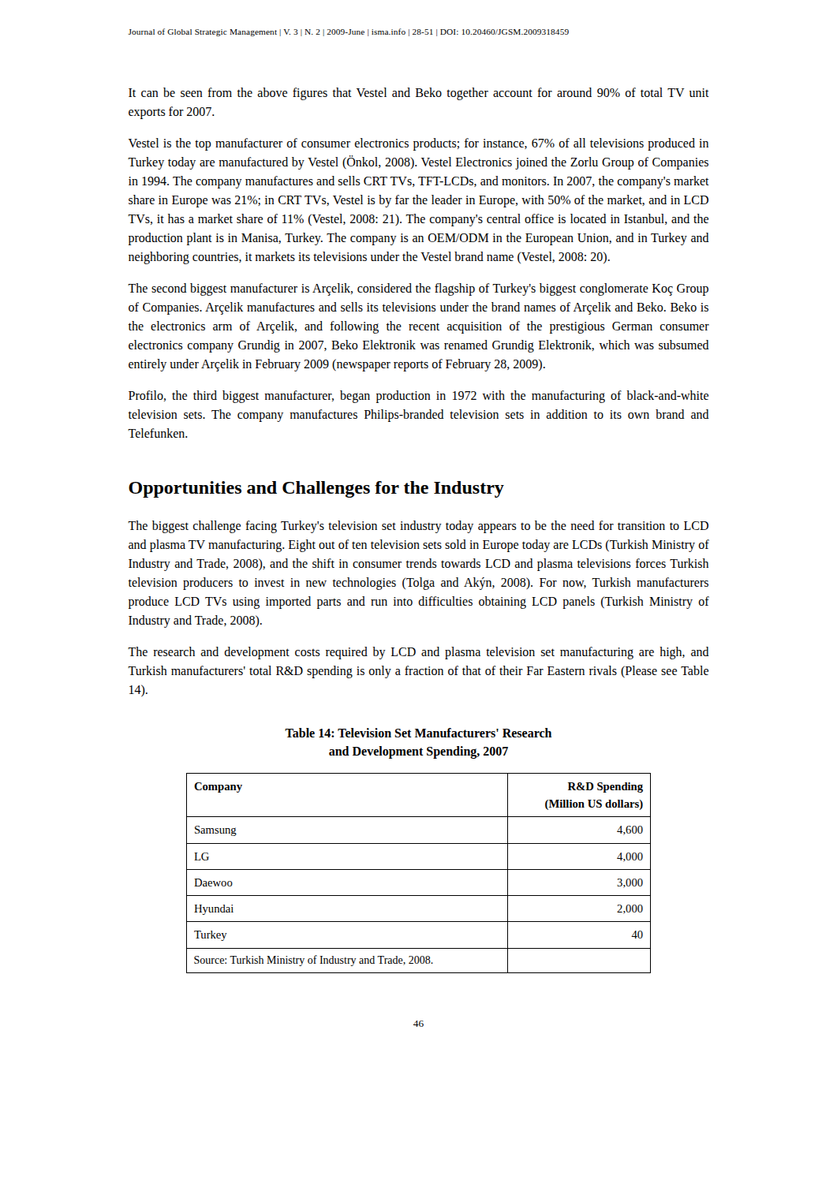Journal of Global Strategic Management | V. 3 | N. 2 | 2009-June | isma.info | 28-51 | DOI: 10.20460/JGSM.2009318459
It can be seen from the above figures that Vestel and Beko together account for around 90% of total TV unit exports for 2007.
Vestel is the top manufacturer of consumer electronics products; for instance, 67% of all televisions produced in Turkey today are manufactured by Vestel (Önkol, 2008). Vestel Electronics joined the Zorlu Group of Companies in 1994. The company manufactures and sells CRT TVs, TFT-LCDs, and monitors. In 2007, the company's market share in Europe was 21%; in CRT TVs, Vestel is by far the leader in Europe, with 50% of the market, and in LCD TVs, it has a market share of 11% (Vestel, 2008: 21). The company's central office is located in Istanbul, and the production plant is in Manisa, Turkey. The company is an OEM/ODM in the European Union, and in Turkey and neighboring countries, it markets its televisions under the Vestel brand name (Vestel, 2008: 20).
The second biggest manufacturer is Arçelik, considered the flagship of Turkey's biggest conglomerate Koç Group of Companies. Arçelik manufactures and sells its televisions under the brand names of Arçelik and Beko. Beko is the electronics arm of Arçelik, and following the recent acquisition of the prestigious German consumer electronics company Grundig in 2007, Beko Elektronik was renamed Grundig Elektronik, which was subsumed entirely under Arçelik in February 2009 (newspaper reports of February 28, 2009).
Profilo, the third biggest manufacturer, began production in 1972 with the manufacturing of black-and-white television sets. The company manufactures Philips-branded television sets in addition to its own brand and Telefunken.
Opportunities and Challenges for the Industry
The biggest challenge facing Turkey's television set industry today appears to be the need for transition to LCD and plasma TV manufacturing. Eight out of ten television sets sold in Europe today are LCDs (Turkish Ministry of Industry and Trade, 2008), and the shift in consumer trends towards LCD and plasma televisions forces Turkish television producers to invest in new technologies (Tolga and Akýn, 2008). For now, Turkish manufacturers produce LCD TVs using imported parts and run into difficulties obtaining LCD panels (Turkish Ministry of Industry and Trade, 2008).
The research and development costs required by LCD and plasma television set manufacturing are high, and Turkish manufacturers' total R&D spending is only a fraction of that of their Far Eastern rivals (Please see Table 14).
Table 14: Television Set Manufacturers' Research
and Development Spending, 2007
| Company | R&D Spending (Million US dollars) |
| --- | --- |
| Samsung | 4,600 |
| LG | 4,000 |
| Daewoo | 3,000 |
| Hyundai | 2,000 |
| Turkey | 40 |
| Source: Turkish Ministry of Industry and Trade, 2008. | |
46